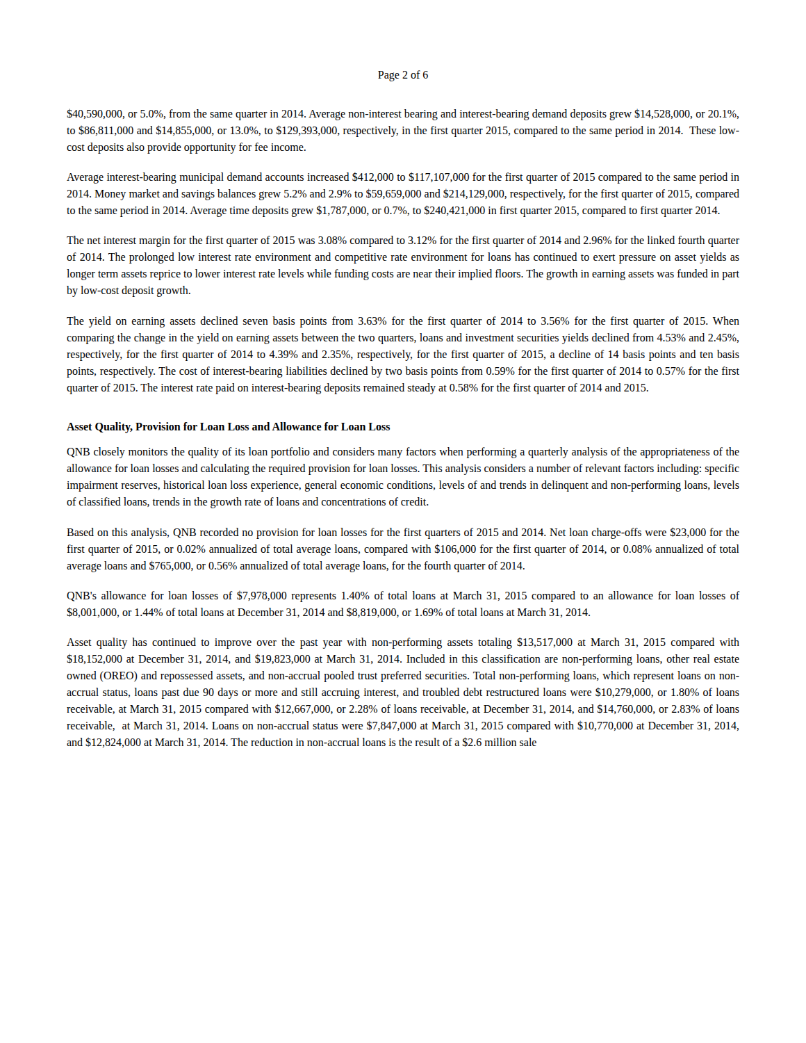Page 2 of 6
$40,590,000, or 5.0%, from the same quarter in 2014. Average non-interest bearing and interest-bearing demand deposits grew $14,528,000, or 20.1%, to $86,811,000 and $14,855,000, or 13.0%, to $129,393,000, respectively, in the first quarter 2015, compared to the same period in 2014. These low-cost deposits also provide opportunity for fee income.
Average interest-bearing municipal demand accounts increased $412,000 to $117,107,000 for the first quarter of 2015 compared to the same period in 2014. Money market and savings balances grew 5.2% and 2.9% to $59,659,000 and $214,129,000, respectively, for the first quarter of 2015, compared to the same period in 2014. Average time deposits grew $1,787,000, or 0.7%, to $240,421,000 in first quarter 2015, compared to first quarter 2014.
The net interest margin for the first quarter of 2015 was 3.08% compared to 3.12% for the first quarter of 2014 and 2.96% for the linked fourth quarter of 2014. The prolonged low interest rate environment and competitive rate environment for loans has continued to exert pressure on asset yields as longer term assets reprice to lower interest rate levels while funding costs are near their implied floors. The growth in earning assets was funded in part by low-cost deposit growth.
The yield on earning assets declined seven basis points from 3.63% for the first quarter of 2014 to 3.56% for the first quarter of 2015. When comparing the change in the yield on earning assets between the two quarters, loans and investment securities yields declined from 4.53% and 2.45%, respectively, for the first quarter of 2014 to 4.39% and 2.35%, respectively, for the first quarter of 2015, a decline of 14 basis points and ten basis points, respectively. The cost of interest-bearing liabilities declined by two basis points from 0.59% for the first quarter of 2014 to 0.57% for the first quarter of 2015. The interest rate paid on interest-bearing deposits remained steady at 0.58% for the first quarter of 2014 and 2015.
Asset Quality, Provision for Loan Loss and Allowance for Loan Loss
QNB closely monitors the quality of its loan portfolio and considers many factors when performing a quarterly analysis of the appropriateness of the allowance for loan losses and calculating the required provision for loan losses. This analysis considers a number of relevant factors including: specific impairment reserves, historical loan loss experience, general economic conditions, levels of and trends in delinquent and non-performing loans, levels of classified loans, trends in the growth rate of loans and concentrations of credit.
Based on this analysis, QNB recorded no provision for loan losses for the first quarters of 2015 and 2014. Net loan charge-offs were $23,000 for the first quarter of 2015, or 0.02% annualized of total average loans, compared with $106,000 for the first quarter of 2014, or 0.08% annualized of total average loans and $765,000, or 0.56% annualized of total average loans, for the fourth quarter of 2014.
QNB's allowance for loan losses of $7,978,000 represents 1.40% of total loans at March 31, 2015 compared to an allowance for loan losses of $8,001,000, or 1.44% of total loans at December 31, 2014 and $8,819,000, or 1.69% of total loans at March 31, 2014.
Asset quality has continued to improve over the past year with non-performing assets totaling $13,517,000 at March 31, 2015 compared with $18,152,000 at December 31, 2014, and $19,823,000 at March 31, 2014. Included in this classification are non-performing loans, other real estate owned (OREO) and repossessed assets, and non-accrual pooled trust preferred securities. Total non-performing loans, which represent loans on non-accrual status, loans past due 90 days or more and still accruing interest, and troubled debt restructured loans were $10,279,000, or 1.80% of loans receivable, at March 31, 2015 compared with $12,667,000, or 2.28% of loans receivable, at December 31, 2014, and $14,760,000, or 2.83% of loans receivable, at March 31, 2014. Loans on non-accrual status were $7,847,000 at March 31, 2015 compared with $10,770,000 at December 31, 2014, and $12,824,000 at March 31, 2014. The reduction in non-accrual loans is the result of a $2.6 million sale